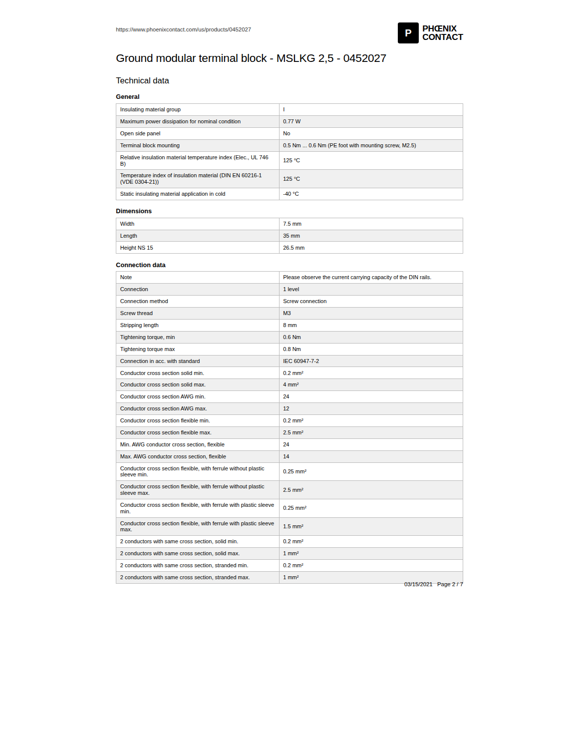https://www.phoenixcontact.com/us/products/0452027
P
PHŒNIX
CONTACT
Ground modular terminal block - MSLKG 2,5 - 0452027
Technical data
General
| Insulating material group | I |
| Maximum power dissipation for nominal condition | 0.77 W |
| Open side panel | No |
| Terminal block mounting | 0.5 Nm ... 0.6 Nm (PE foot with mounting screw, M2.5) |
| Relative insulation material temperature index (Elec., UL 746 B) | 125 °C |
| Temperature index of insulation material (DIN EN 60216-1 (VDE 0304-21)) | 125 °C |
| Static insulating material application in cold | -40 °C |
Dimensions
| Width | 7.5 mm |
| Length | 35 mm |
| Height NS 15 | 26.5 mm |
Connection data
| Note | Please observe the current carrying capacity of the DIN rails. |
| Connection | 1 level |
| Connection method | Screw connection |
| Screw thread | M3 |
| Stripping length | 8 mm |
| Tightening torque, min | 0.6 Nm |
| Tightening torque max | 0.8 Nm |
| Connection in acc. with standard | IEC 60947-7-2 |
| Conductor cross section solid min. | 0.2 mm² |
| Conductor cross section solid max. | 4 mm² |
| Conductor cross section AWG min. | 24 |
| Conductor cross section AWG max. | 12 |
| Conductor cross section flexible min. | 0.2 mm² |
| Conductor cross section flexible max. | 2.5 mm² |
| Min. AWG conductor cross section, flexible | 24 |
| Max. AWG conductor cross section, flexible | 14 |
| Conductor cross section flexible, with ferrule without plastic sleeve min. | 0.25 mm² |
| Conductor cross section flexible, with ferrule without plastic sleeve max. | 2.5 mm² |
| Conductor cross section flexible, with ferrule with plastic sleeve min. | 0.25 mm² |
| Conductor cross section flexible, with ferrule with plastic sleeve max. | 1.5 mm² |
| 2 conductors with same cross section, solid min. | 0.2 mm² |
| 2 conductors with same cross section, solid max. | 1 mm² |
| 2 conductors with same cross section, stranded min. | 0.2 mm² |
| 2 conductors with same cross section, stranded max. | 1 mm² |
03/15/2021 Page 2 / 7